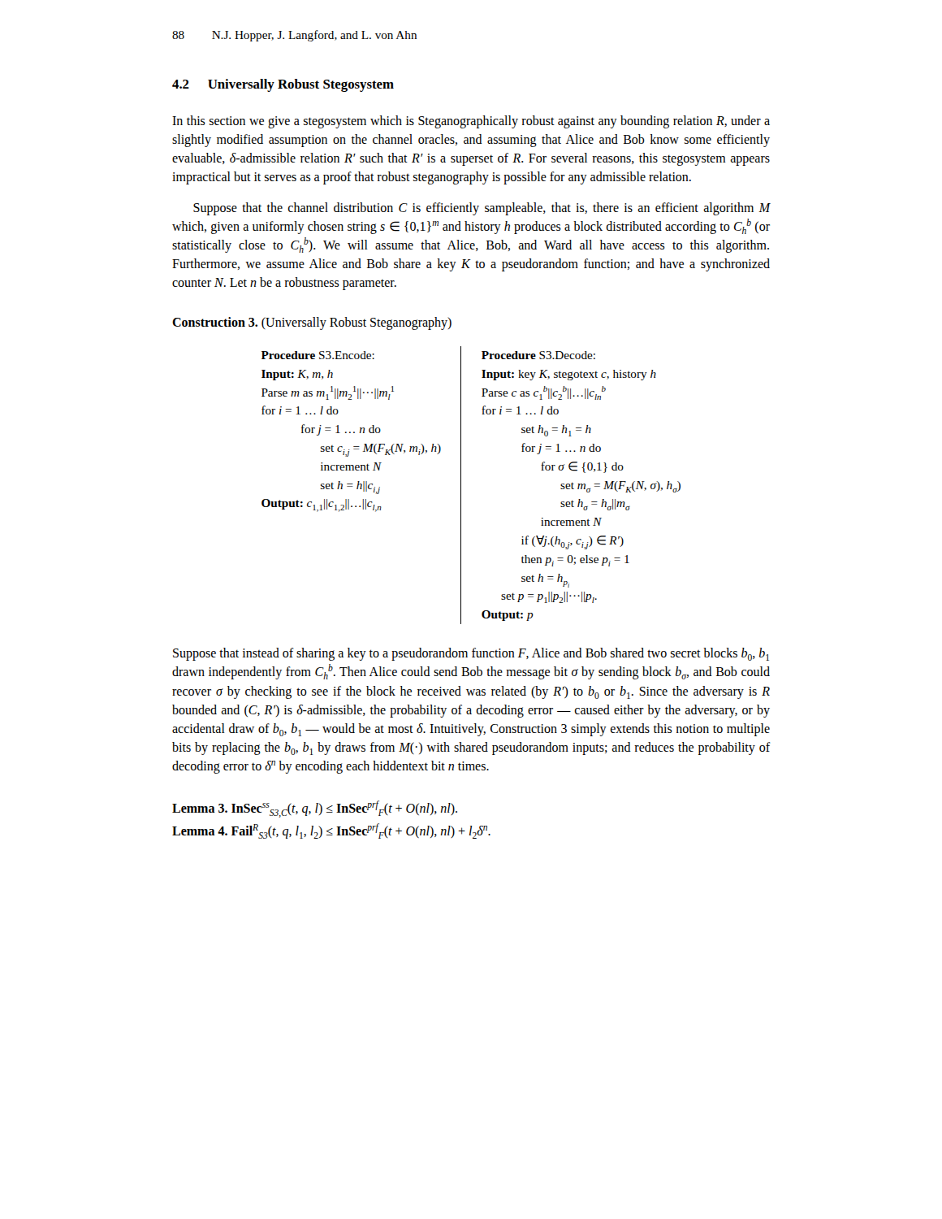88 N.J. Hopper, J. Langford, and L. von Ahn
4.2 Universally Robust Stegosystem
In this section we give a stegosystem which is Steganographically robust against any bounding relation R, under a slightly modified assumption on the channel oracles, and assuming that Alice and Bob know some efficiently evaluable, δ-admissible relation R′ such that R′ is a superset of R. For several reasons, this stegosystem appears impractical but it serves as a proof that robust steganography is possible for any admissible relation.
Suppose that the channel distribution C is efficiently sampleable, that is, there is an efficient algorithm M which, given a uniformly chosen string s ∈ {0,1}m and history h produces a block distributed according to Chb (or statistically close to Chb). We will assume that Alice, Bob, and Ward all have access to this algorithm. Furthermore, we assume Alice and Bob share a key K to a pseudorandom function; and have a synchronized counter N. Let n be a robustness parameter.
Construction 3. (Universally Robust Steganography)
| Procedure S3.Encode: Input: K , m , h Parse m as m 1 1 // m 2 1 //···// m l 1 for i = 1 … l do for j = 1 … n do set c i,j = M ( F K ( N , m i ), h ) increment N set h = h // c i,j Output: c 1,1 // c 1,2 //…// c l,n | Procedure S3.Decode: Input: key K , stegotext c , history h Parse c as c 1 b // c 2 b //…// c ln b for i = 1 … l do set h 0 = h 1 = h for j = 1 … n do for σ ∈ {0,1} do set m σ = M ( F K ( N , σ ), h σ ) set h σ = h σ // m σ increment N if (∀ j .( h 0, j , c i,j ) ∈ R′ ) then p i = 0; else p i = 1 set h = h p i set p = p 1 // p 2 //···// p l . Output: p |
Suppose that instead of sharing a key to a pseudorandom function F, Alice and Bob shared two secret blocks b0, b1 drawn independently from Chb. Then Alice could send Bob the message bit σ by sending block bσ, and Bob could recover σ by checking to see if the block he received was related (by R′) to b0 or b1. Since the adversary is R bounded and (C, R′) is δ-admissible, the probability of a decoding error — caused either by the adversary, or by accidental draw of b0, b1 — would be at most δ. Intuitively, Construction 3 simply extends this notion to multiple bits by replacing the b0, b1 by draws from M(·) with shared pseudorandom inputs; and reduces the probability of decoding error to δn by encoding each hiddentext bit n times.
Lemma 3. InSecssS3,C(t, q, l) ≤ InSecprfF(t + O(nl), nl).
Lemma 4. FailRS3(t, q, l1, l2) ≤ InSecprfF(t + O(nl), nl) + l2δn.